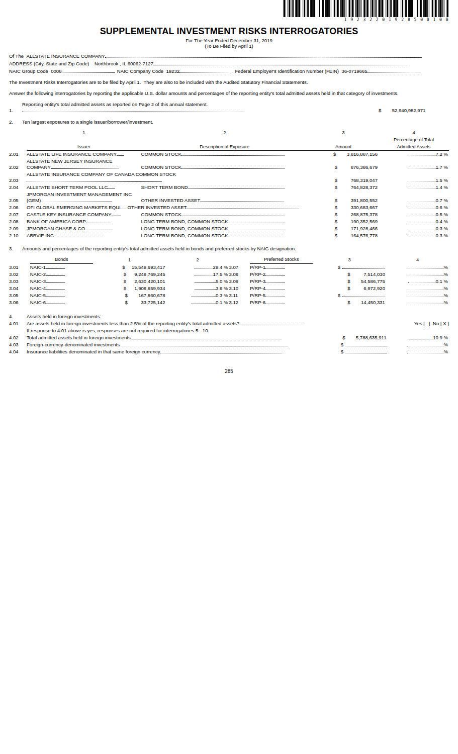1 9 2 3 2 2 0 1 9 2 8 5 0 0 1 0 0
SUPPLEMENTAL INVESTMENT RISKS INTERROGATORIES
For The Year Ended December 31, 2019
(To Be Filed by April 1)
Of The ALLSTATE INSURANCE COMPANY
ADDRESS (City, State and Zip Code) Northbrook , IL 60062-7127
NAIC Group Code 0008 NAIC Company Code 19232 Federal Employer's Identification Number (FEIN) 36-0719665
The Investment Risks Interrogatories are to be filed by April 1. They are also to be included with the Audited Statutory Financial Statements.
Answer the following interrogatories by reporting the applicable U.S. dollar amounts and percentages of the reporting entity's total admitted assets held in that category of investments.
| 1. | Reporting entity's total admitted assets as reported on Page 2 of this annual statement. | $ 52,940,982,971 |
| 2. | Ten largest exposures to a single issuer/borrower/investment. |
| | 1 | 2 | 3 | 4 |
| | | | | Percentage of Total |
| | Issuer | Description of Exposure | Amount | Admitted Assets |
| 2.01 | ALLSTATE LIFE INSURANCE COMPANY | COMMON STOCK | $ 3,816,887,156 | 7.2 % |
| 2.02 | ALLSTATE NEW JERSEY INSURANCE COMPANY | COMMON STOCK | $ 876,386,679 | 1.7 % |
| 2.03 | ALLSTATE INSURANCE COMPANY OF CANADA COMMON STOCK | $ 768,319,047 | 1.5 % |
| 2.04 | ALLSTATE SHORT TERM POOL LLC | SHORT TERM BOND | $ 764,828,372 | 1.4 % |
| 2.05 | JPMORGAN INVESTMENT MANAGEMENT INC (GEM) | OTHER INVESTED ASSET | $ 391,800,552 | 0.7 % |
| 2.06 | OFI GLOBAL EMERGING MARKETS EQUI OTHER INVESTED ASSET | $ 330,683,667 | 0.6 % |
| 2.07 | CASTLE KEY INSURANCE COMPANY | COMMON STOCK | $ 268,875,378 | 0.5 % |
| 2.08 | BANK OF AMERICA CORP | LONG TERM BOND, COMMON STOCK | $ 190,352,569 | 0.4 % |
| 2.09 | JPMORGAN CHASE & CO | LONG TERM BOND, COMMON STOCK | $ 171,928,466 | 0.3 % |
| 2.10 | ABBVIE INC | LONG TERM BOND, COMMON STOCK | $ 164,576,778 | 0.3 % |
| 3. | Amounts and percentages of the reporting entity's total admitted assets held in bonds and preferred stocks by NAIC designation. |
| | Bonds | 1 | 2 | | Preferred Stocks | 3 | 4 |
| 3.01 | NAIC-1 | $ 15,549,693,417 | 29.4 % | 3.07 | P/RP-1 | $ | % |
| 3.02 | NAIC-2 | $ 9,249,769,245 | 17.5 % | 3.08 | P/RP-2 | $ 7,514,030 | % |
| 3.03 | NAIC-3 | $ 2,630,420,101 | 5.0 % | 3.09 | P/RP-3 | $ 54,586,775 | 0.1 % |
| 3.04 | NAIC-4 | $ 1,908,859,934 | 3.6 % | 3.10 | P/RP-4 | $ 6,972,920 | % |
| 3.05 | NAIC-5 | $ 167,860,678 | 0.3 % | 3.11 | P/RP-5 | $ | % |
| 3.06 | NAIC-6 | $ 33,725,142 | 0.1 % | 3.12 | P/RP-6 | $ 14,450,331 | % |
| 4. | Assets held in foreign investments: |
| 4.01 | Are assets held in foreign investments less than 2.5% of the reporting entity's total admitted assets? | Yes [ ] No [ X ] |
| | If response to 4.01 above is yes, responses are not required for interrogatories 5 - 10. |
| 4.02 | Total admitted assets held in foreign investments | $ 5,788,635,911 | 10.9 % |
| 4.03 | Foreign-currency-denominated investments | $ | % |
| 4.04 | Insurance liabilities denominated in that same foreign currency | $ | % |
285